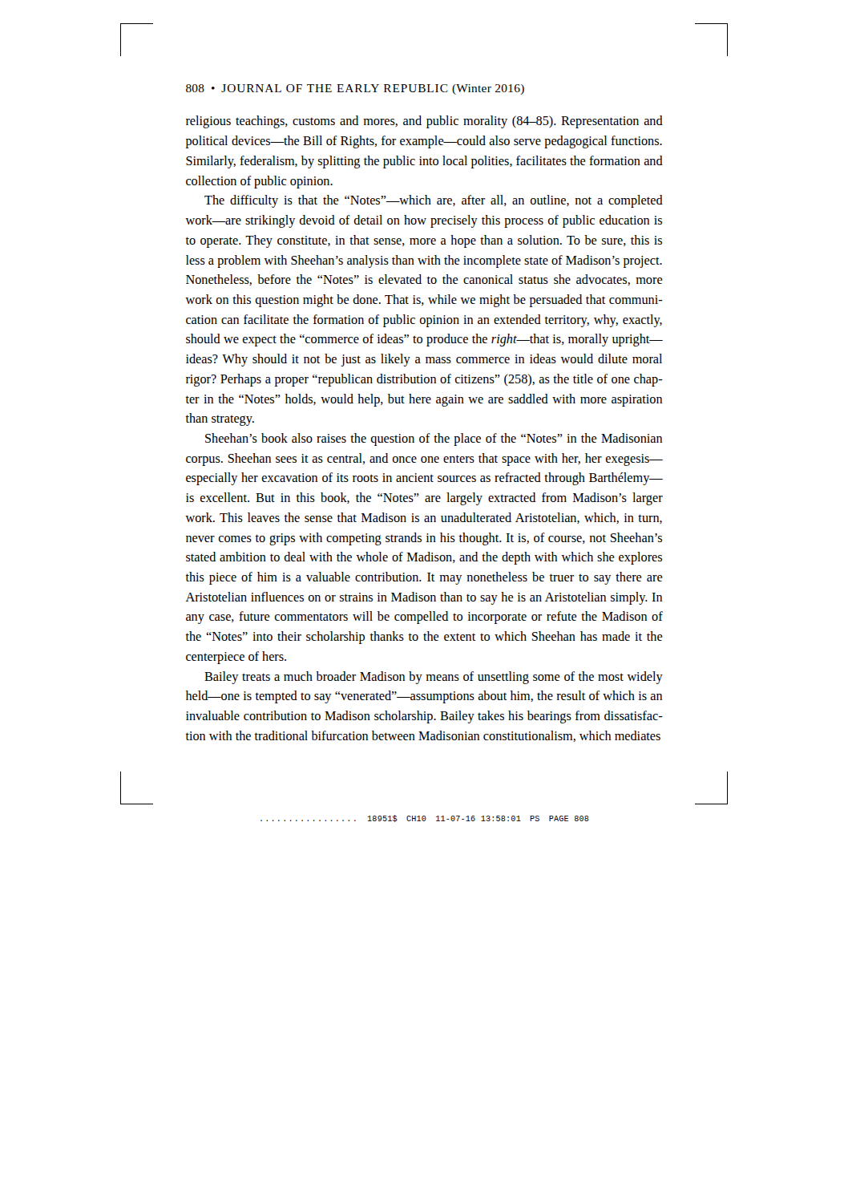808•JOURNAL OF THE EARLY REPUBLIC (Winter 2016)
religious teachings, customs and mores, and public morality (84–85). Representation and political devices—the Bill of Rights, for example—could also serve pedagogical functions. Similarly, federalism, by splitting the public into local polities, facilitates the formation and collection of public opinion.
The difficulty is that the “Notes”—which are, after all, an outline, not a completed work—are strikingly devoid of detail on how precisely this process of public education is to operate. They constitute, in that sense, more a hope than a solution. To be sure, this is less a problem with Sheehan’s analysis than with the incomplete state of Madison’s project. Nonetheless, before the “Notes” is elevated to the canonical status she advocates, more work on this question might be done. That is, while we might be persuaded that communication can facilitate the formation of public opinion in an extended territory, why, exactly, should we expect the “commerce of ideas” to produce the right—that is, morally upright—ideas? Why should it not be just as likely a mass commerce in ideas would dilute moral rigor? Perhaps a proper “republican distribution of citizens” (258), as the title of one chapter in the “Notes” holds, would help, but here again we are saddled with more aspiration than strategy.
Sheehan’s book also raises the question of the place of the “Notes” in the Madisonian corpus. Sheehan sees it as central, and once one enters that space with her, her exegesis—especially her excavation of its roots in ancient sources as refracted through Barthélemy—is excellent. But in this book, the “Notes” are largely extracted from Madison’s larger work. This leaves the sense that Madison is an unadulterated Aristotelian, which, in turn, never comes to grips with competing strands in his thought. It is, of course, not Sheehan’s stated ambition to deal with the whole of Madison, and the depth with which she explores this piece of him is a valuable contribution. It may nonetheless be truer to say there are Aristotelian influences on or strains in Madison than to say he is an Aristotelian simply. In any case, future commentators will be compelled to incorporate or refute the Madison of the “Notes” into their scholarship thanks to the extent to which Sheehan has made it the centerpiece of hers.
Bailey treats a much broader Madison by means of unsettling some of the most widely held—one is tempted to say “venerated”—assumptions about him, the result of which is an invaluable contribution to Madison scholarship. Bailey takes his bearings from dissatisfaction with the traditional bifurcation between Madisonian constitutionalism, which mediates
................. 18951$CH1011-07-16 13:58:01 PS PAGE 808